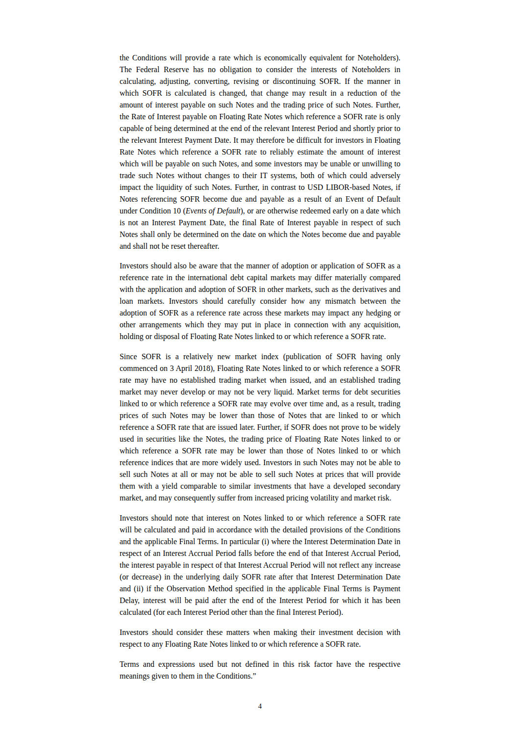the Conditions will provide a rate which is economically equivalent for Noteholders). The Federal Reserve has no obligation to consider the interests of Noteholders in calculating, adjusting, converting, revising or discontinuing SOFR. If the manner in which SOFR is calculated is changed, that change may result in a reduction of the amount of interest payable on such Notes and the trading price of such Notes. Further, the Rate of Interest payable on Floating Rate Notes which reference a SOFR rate is only capable of being determined at the end of the relevant Interest Period and shortly prior to the relevant Interest Payment Date. It may therefore be difficult for investors in Floating Rate Notes which reference a SOFR rate to reliably estimate the amount of interest which will be payable on such Notes, and some investors may be unable or unwilling to trade such Notes without changes to their IT systems, both of which could adversely impact the liquidity of such Notes. Further, in contrast to USD LIBOR-based Notes, if Notes referencing SOFR become due and payable as a result of an Event of Default under Condition 10 (Events of Default), or are otherwise redeemed early on a date which is not an Interest Payment Date, the final Rate of Interest payable in respect of such Notes shall only be determined on the date on which the Notes become due and payable and shall not be reset thereafter.
Investors should also be aware that the manner of adoption or application of SOFR as a reference rate in the international debt capital markets may differ materially compared with the application and adoption of SOFR in other markets, such as the derivatives and loan markets. Investors should carefully consider how any mismatch between the adoption of SOFR as a reference rate across these markets may impact any hedging or other arrangements which they may put in place in connection with any acquisition, holding or disposal of Floating Rate Notes linked to or which reference a SOFR rate.
Since SOFR is a relatively new market index (publication of SOFR having only commenced on 3 April 2018), Floating Rate Notes linked to or which reference a SOFR rate may have no established trading market when issued, and an established trading market may never develop or may not be very liquid. Market terms for debt securities linked to or which reference a SOFR rate may evolve over time and, as a result, trading prices of such Notes may be lower than those of Notes that are linked to or which reference a SOFR rate that are issued later. Further, if SOFR does not prove to be widely used in securities like the Notes, the trading price of Floating Rate Notes linked to or which reference a SOFR rate may be lower than those of Notes linked to or which reference indices that are more widely used. Investors in such Notes may not be able to sell such Notes at all or may not be able to sell such Notes at prices that will provide them with a yield comparable to similar investments that have a developed secondary market, and may consequently suffer from increased pricing volatility and market risk.
Investors should note that interest on Notes linked to or which reference a SOFR rate will be calculated and paid in accordance with the detailed provisions of the Conditions and the applicable Final Terms. In particular (i) where the Interest Determination Date in respect of an Interest Accrual Period falls before the end of that Interest Accrual Period, the interest payable in respect of that Interest Accrual Period will not reflect any increase (or decrease) in the underlying daily SOFR rate after that Interest Determination Date and (ii) if the Observation Method specified in the applicable Final Terms is Payment Delay, interest will be paid after the end of the Interest Period for which it has been calculated (for each Interest Period other than the final Interest Period).
Investors should consider these matters when making their investment decision with respect to any Floating Rate Notes linked to or which reference a SOFR rate.
Terms and expressions used but not defined in this risk factor have the respective meanings given to them in the Conditions.”
4